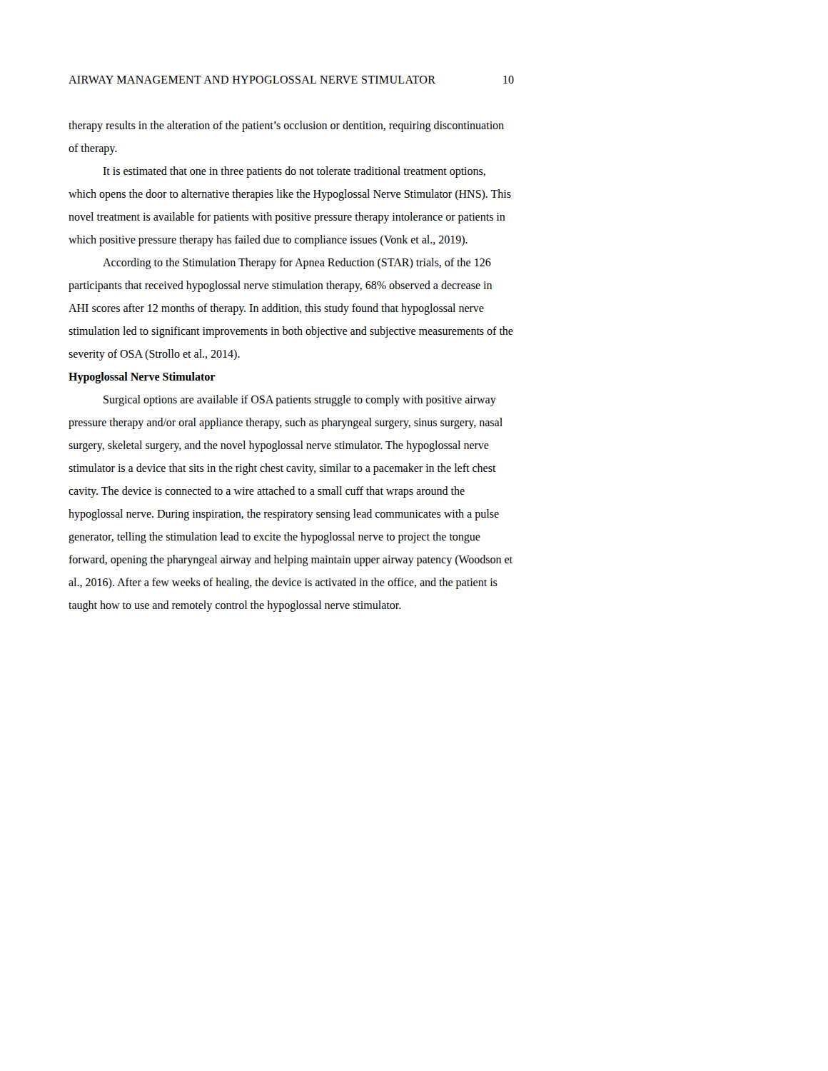Airway Management and Hypoglossal Nerve Stimulator 10
therapy results in the alteration of the patient’s occlusion or dentition, requiring discontinuation of therapy.
It is estimated that one in three patients do not tolerate traditional treatment options, which opens the door to alternative therapies like the Hypoglossal Nerve Stimulator (HNS). This novel treatment is available for patients with positive pressure therapy intolerance or patients in which positive pressure therapy has failed due to compliance issues (Vonk et al., 2019).
According to the Stimulation Therapy for Apnea Reduction (STAR) trials, of the 126 participants that received hypoglossal nerve stimulation therapy, 68% observed a decrease in AHI scores after 12 months of therapy. In addition, this study found that hypoglossal nerve stimulation led to significant improvements in both objective and subjective measurements of the severity of OSA (Strollo et al., 2014).
Hypoglossal Nerve Stimulator
Surgical options are available if OSA patients struggle to comply with positive airway pressure therapy and/or oral appliance therapy, such as pharyngeal surgery, sinus surgery, nasal surgery, skeletal surgery, and the novel hypoglossal nerve stimulator. The hypoglossal nerve stimulator is a device that sits in the right chest cavity, similar to a pacemaker in the left chest cavity. The device is connected to a wire attached to a small cuff that wraps around the hypoglossal nerve. During inspiration, the respiratory sensing lead communicates with a pulse generator, telling the stimulation lead to excite the hypoglossal nerve to project the tongue forward, opening the pharyngeal airway and helping maintain upper airway patency (Woodson et al., 2016). After a few weeks of healing, the device is activated in the office, and the patient is taught how to use and remotely control the hypoglossal nerve stimulator.